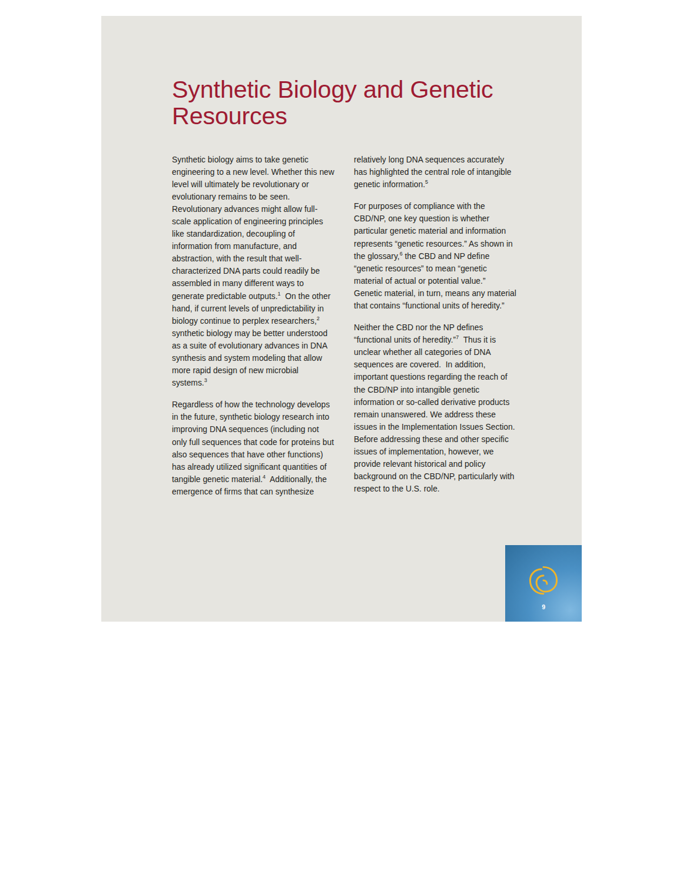Synthetic Biology and Genetic Resources
Synthetic biology aims to take genetic engineering to a new level. Whether this new level will ultimately be revolutionary or evolutionary remains to be seen. Revolutionary advances might allow full-scale application of engineering principles like standardization, decoupling of information from manufacture, and abstraction, with the result that well-characterized DNA parts could readily be assembled in many different ways to generate predictable outputs.1 On the other hand, if current levels of unpredictability in biology continue to perplex researchers,2 synthetic biology may be better understood as a suite of evolutionary advances in DNA synthesis and system modeling that allow more rapid design of new microbial systems.3
Regardless of how the technology develops in the future, synthetic biology research into improving DNA sequences (including not only full sequences that code for proteins but also sequences that have other functions) has already utilized significant quantities of tangible genetic material.4 Additionally, the emergence of firms that can synthesize relatively long DNA sequences accurately has highlighted the central role of intangible genetic information.5
For purposes of compliance with the CBD/NP, one key question is whether particular genetic material and information represents “genetic resources.” As shown in the glossary,6 the CBD and NP define “genetic resources” to mean “genetic material of actual or potential value.” Genetic material, in turn, means any material that contains “functional units of heredity.”
Neither the CBD nor the NP defines “functional units of heredity.”7 Thus it is unclear whether all categories of DNA sequences are covered. In addition, important questions regarding the reach of the CBD/NP into intangible genetic information or so-called derivative products remain unanswered. We address these issues in the Implementation Issues Section. Before addressing these and other specific issues of implementation, however, we provide relevant historical and policy background on the CBD/NP, particularly with respect to the U.S. role.
9